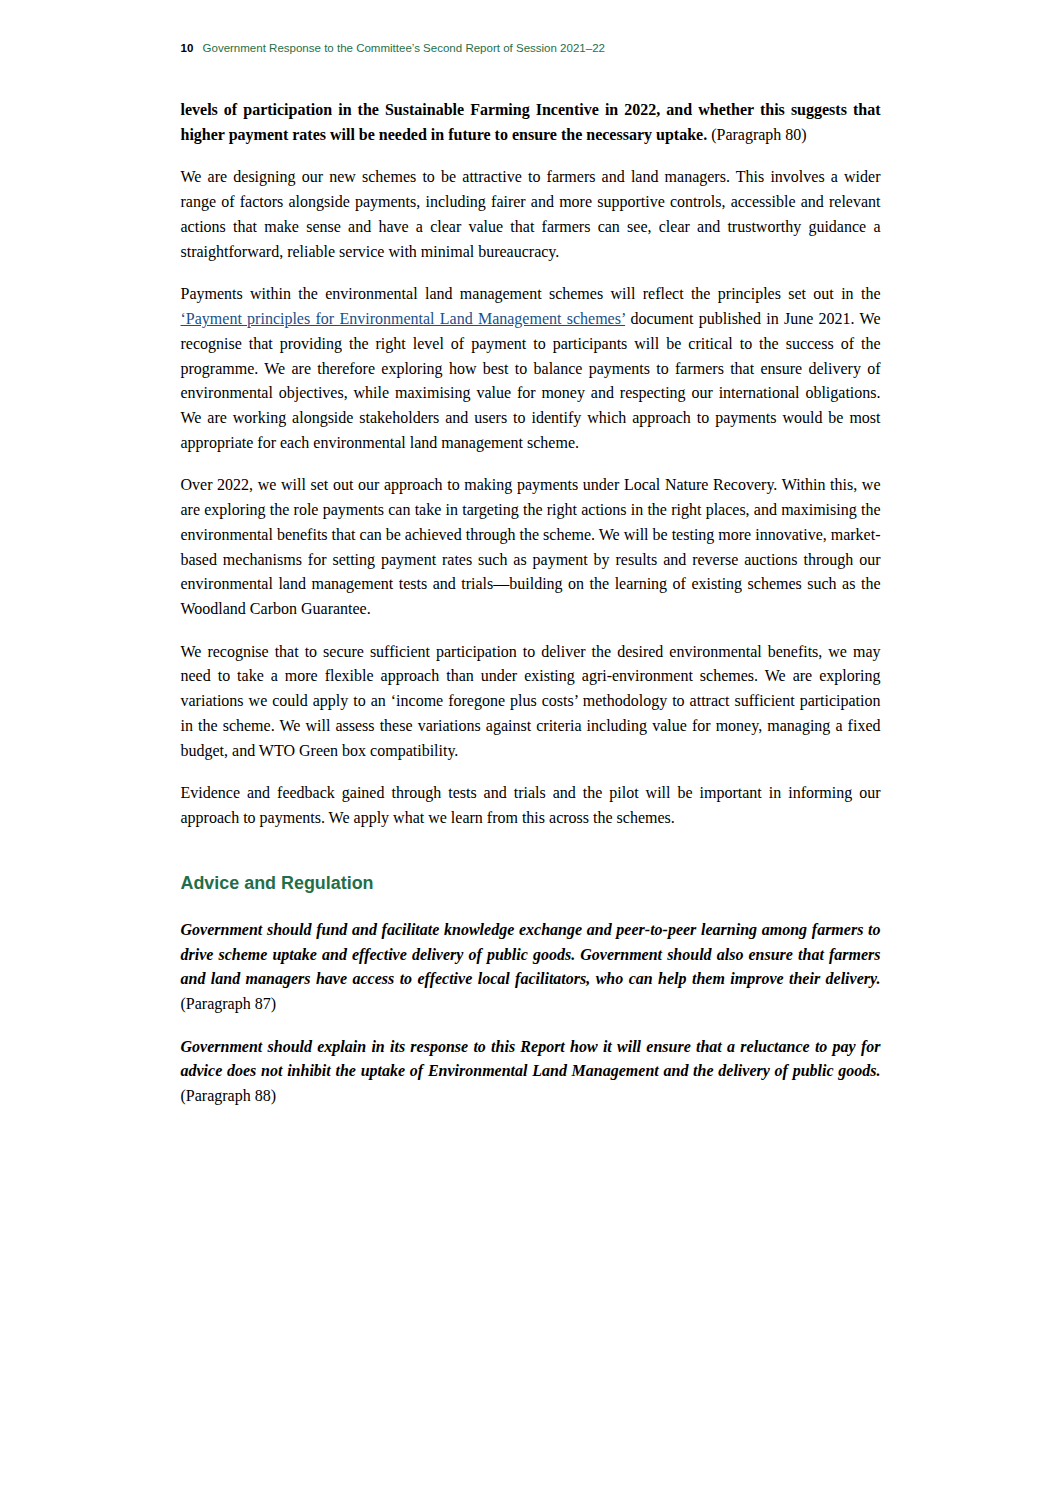10 Government Response to the Committee’s Second Report of Session 2021–22
levels of participation in the Sustainable Farming Incentive in 2022, and whether this suggests that higher payment rates will be needed in future to ensure the necessary uptake. (Paragraph 80)
We are designing our new schemes to be attractive to farmers and land managers. This involves a wider range of factors alongside payments, including fairer and more supportive controls, accessible and relevant actions that make sense and have a clear value that farmers can see, clear and trustworthy guidance a straightforward, reliable service with minimal bureaucracy.
Payments within the environmental land management schemes will reflect the principles set out in the ‘Payment principles for Environmental Land Management schemes’ document published in June 2021. We recognise that providing the right level of payment to participants will be critical to the success of the programme. We are therefore exploring how best to balance payments to farmers that ensure delivery of environmental objectives, while maximising value for money and respecting our international obligations. We are working alongside stakeholders and users to identify which approach to payments would be most appropriate for each environmental land management scheme.
Over 2022, we will set out our approach to making payments under Local Nature Recovery. Within this, we are exploring the role payments can take in targeting the right actions in the right places, and maximising the environmental benefits that can be achieved through the scheme. We will be testing more innovative, market-based mechanisms for setting payment rates such as payment by results and reverse auctions through our environmental land management tests and trials—building on the learning of existing schemes such as the Woodland Carbon Guarantee.
We recognise that to secure sufficient participation to deliver the desired environmental benefits, we may need to take a more flexible approach than under existing agri-environment schemes. We are exploring variations we could apply to an ‘income foregone plus costs’ methodology to attract sufficient participation in the scheme. We will assess these variations against criteria including value for money, managing a fixed budget, and WTO Green box compatibility.
Evidence and feedback gained through tests and trials and the pilot will be important in informing our approach to payments. We apply what we learn from this across the schemes.
Advice and Regulation
Government should fund and facilitate knowledge exchange and peer-to-peer learning among farmers to drive scheme uptake and effective delivery of public goods. Government should also ensure that farmers and land managers have access to effective local facilitators, who can help them improve their delivery. (Paragraph 87)
Government should explain in its response to this Report how it will ensure that a reluctance to pay for advice does not inhibit the uptake of Environmental Land Management and the delivery of public goods. (Paragraph 88)